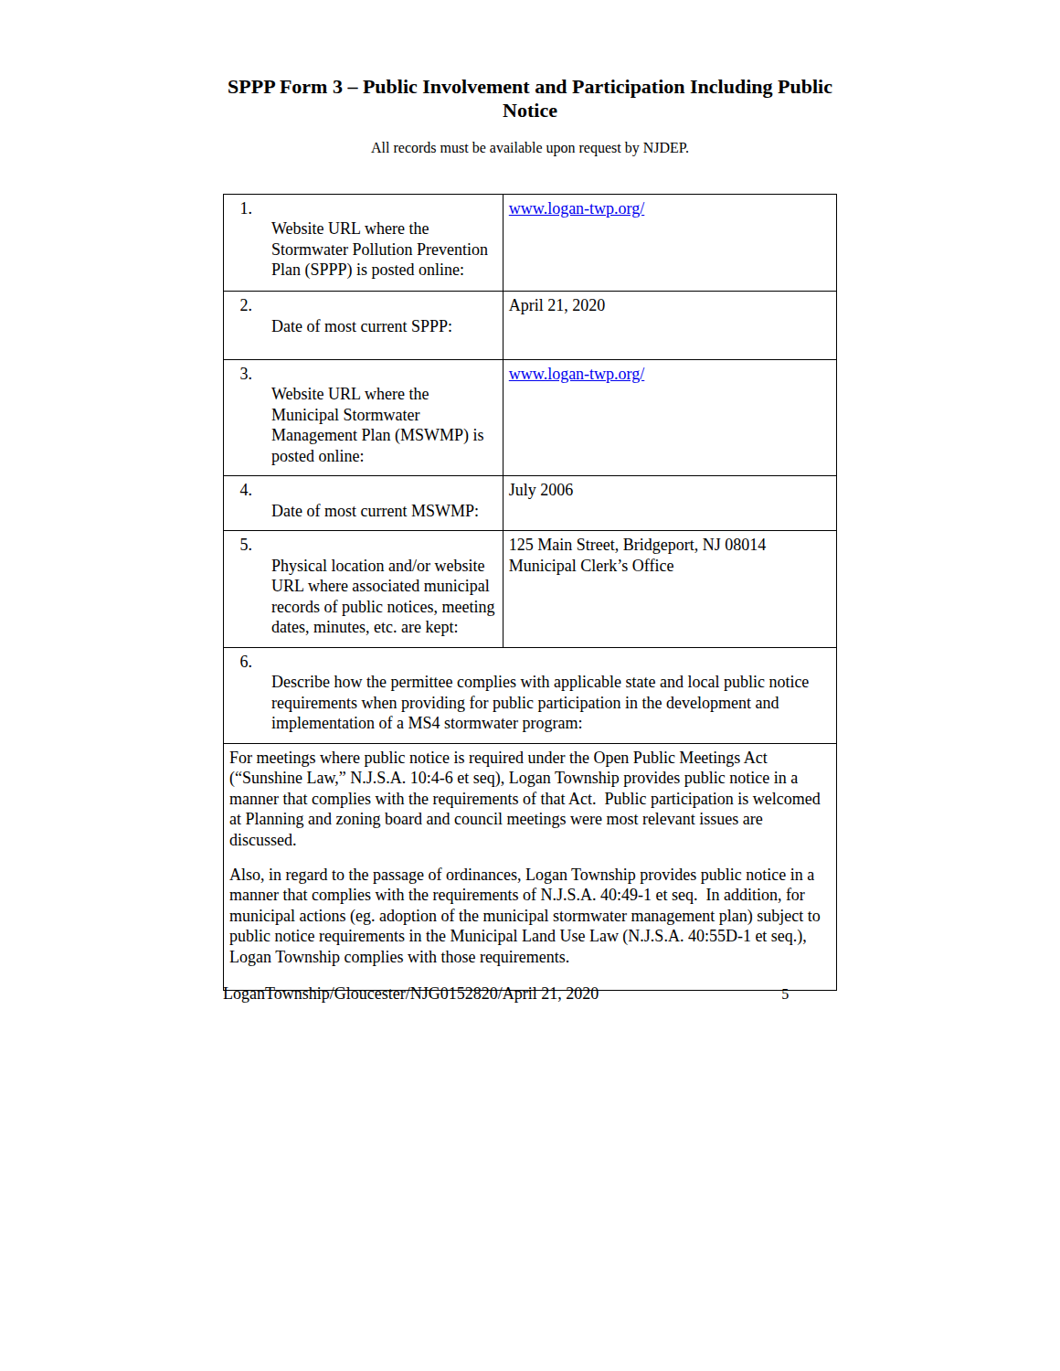SPPP Form 3 – Public Involvement and Participation Including Public Notice
All records must be available upon request by NJDEP.
| 1. Website URL where the Stormwater Pollution Prevention Plan (SPPP) is posted online: | www.logan-twp.org/ |
| 2. Date of most current SPPP: | April 21, 2020 |
| 3. Website URL where the Municipal Stormwater Management Plan (MSWMP) is posted online: | www.logan-twp.org/ |
| 4. Date of most current MSWMP: | July 2006 |
| 5. Physical location and/or website URL where associated municipal records of public notices, meeting dates, minutes, etc. are kept: | 125 Main Street, Bridgeport, NJ 08014 Municipal Clerk’s Office |
| 6. Describe how the permittee complies with applicable state and local public notice requirements when providing for public participation in the development and implementation of a MS4 stormwater program: |
| For meetings where public notice is required under the Open Public Meetings Act (“Sunshine Law,” N.J.S.A. 10:4-6 et seq), Logan Township provides public notice in a manner that complies with the requirements of that Act. Public participation is welcomed at Planning and zoning board and council meetings were most relevant issues are discussed. Also, in regard to the passage of ordinances, Logan Township provides public notice in a manner that complies with the requirements of N.J.S.A. 40:49-1 et seq. In addition, for municipal actions (eg. adoption of the municipal stormwater management plan) subject to public notice requirements in the Municipal Land Use Law (N.J.S.A. 40:55D-1 et seq.), Logan Township complies with those requirements. |
LoganTownship/Gloucester/NJG0152820/April 21, 2020 5